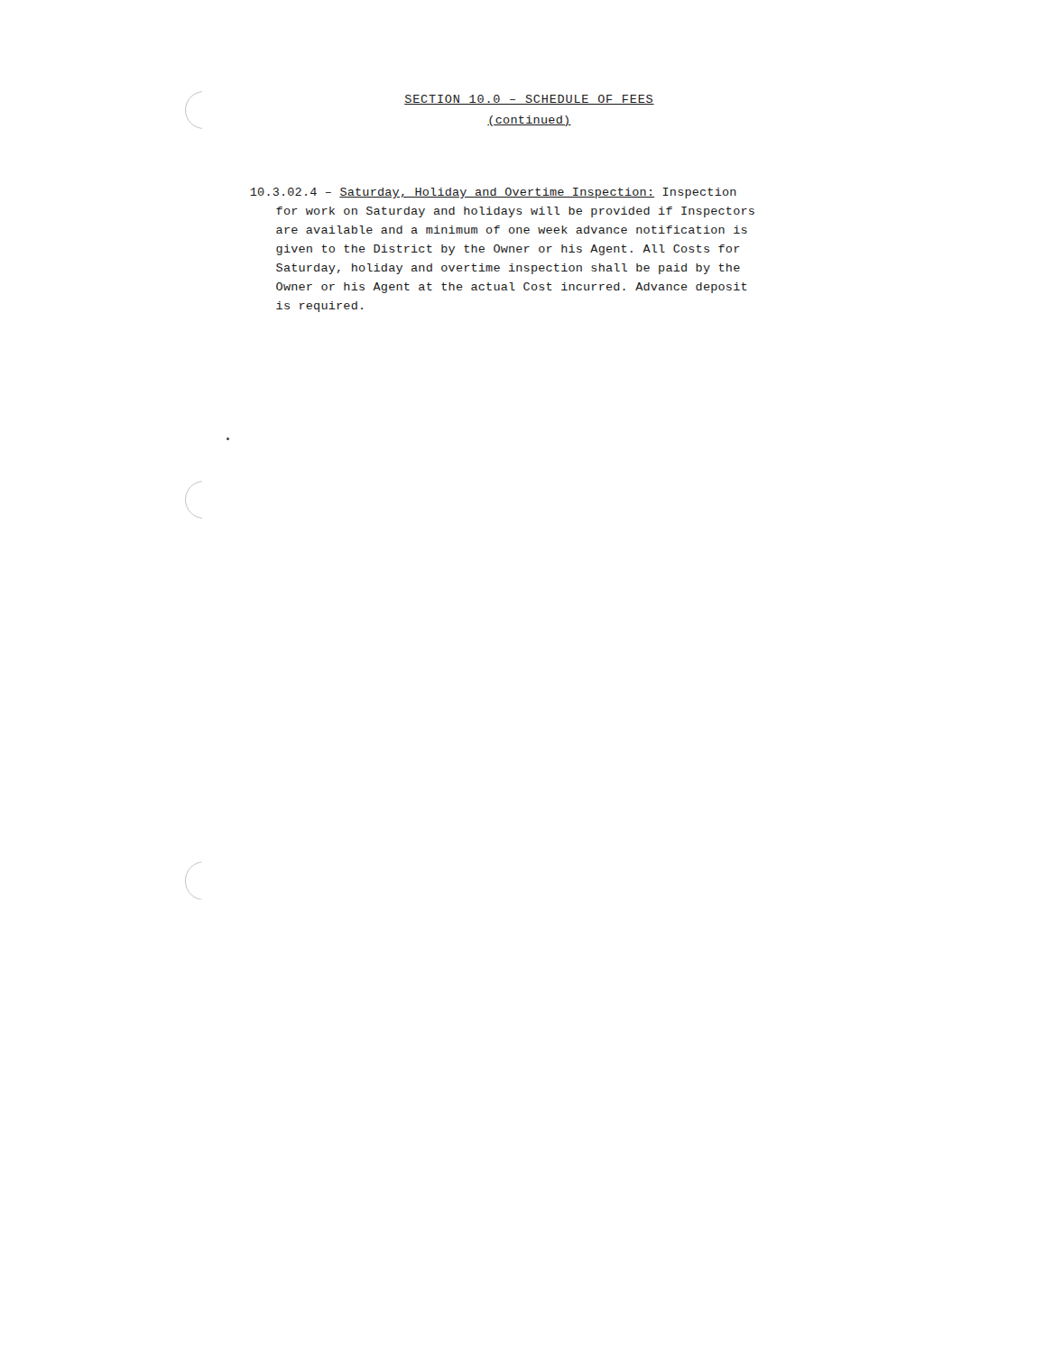SECTION 10.0 – SCHEDULE OF FEES
(continued)
10.3.02.4 – Saturday, Holiday and Overtime Inspection: Inspection for work on Saturday and holidays will be provided if Inspectors are available and a minimum of one week advance notification is given to the District by the Owner or his Agent. All Costs for Saturday, holiday and overtime inspection shall be paid by the Owner or his Agent at the actual Cost incurred. Advance deposit is required.